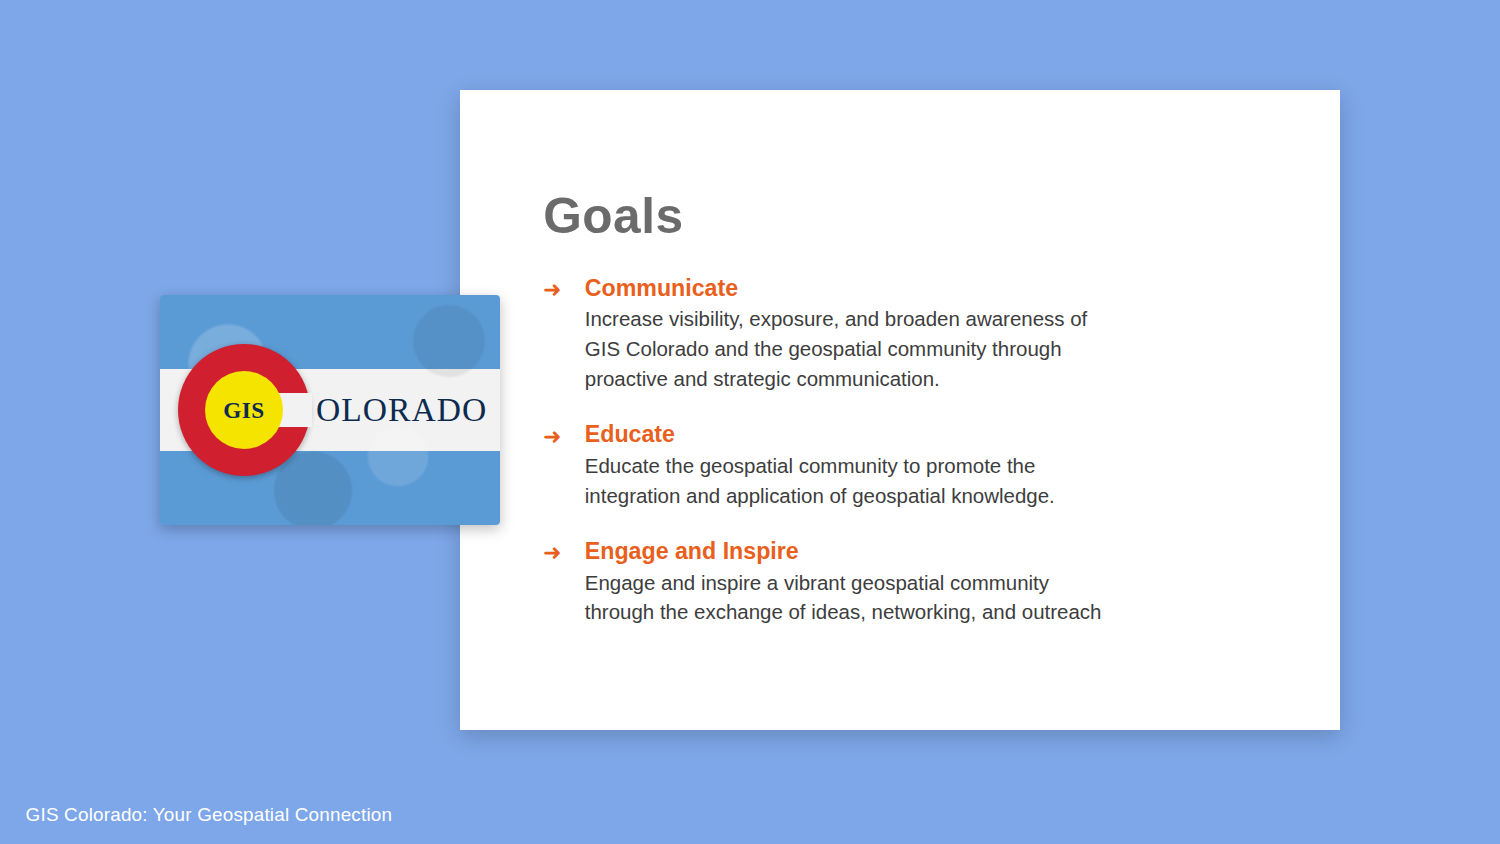GIS
OLORADO
Goals
Communicate Increase visibility, exposure, and broaden awareness of GIS Colorado and the geospatial community through proactive and strategic communication.
Educate Educate the geospatial community to promote the integration and application of geospatial knowledge.
Engage and Inspire Engage and inspire a vibrant geospatial community through the exchange of ideas, networking, and outreach
GIS Colorado: Your Geospatial Connection